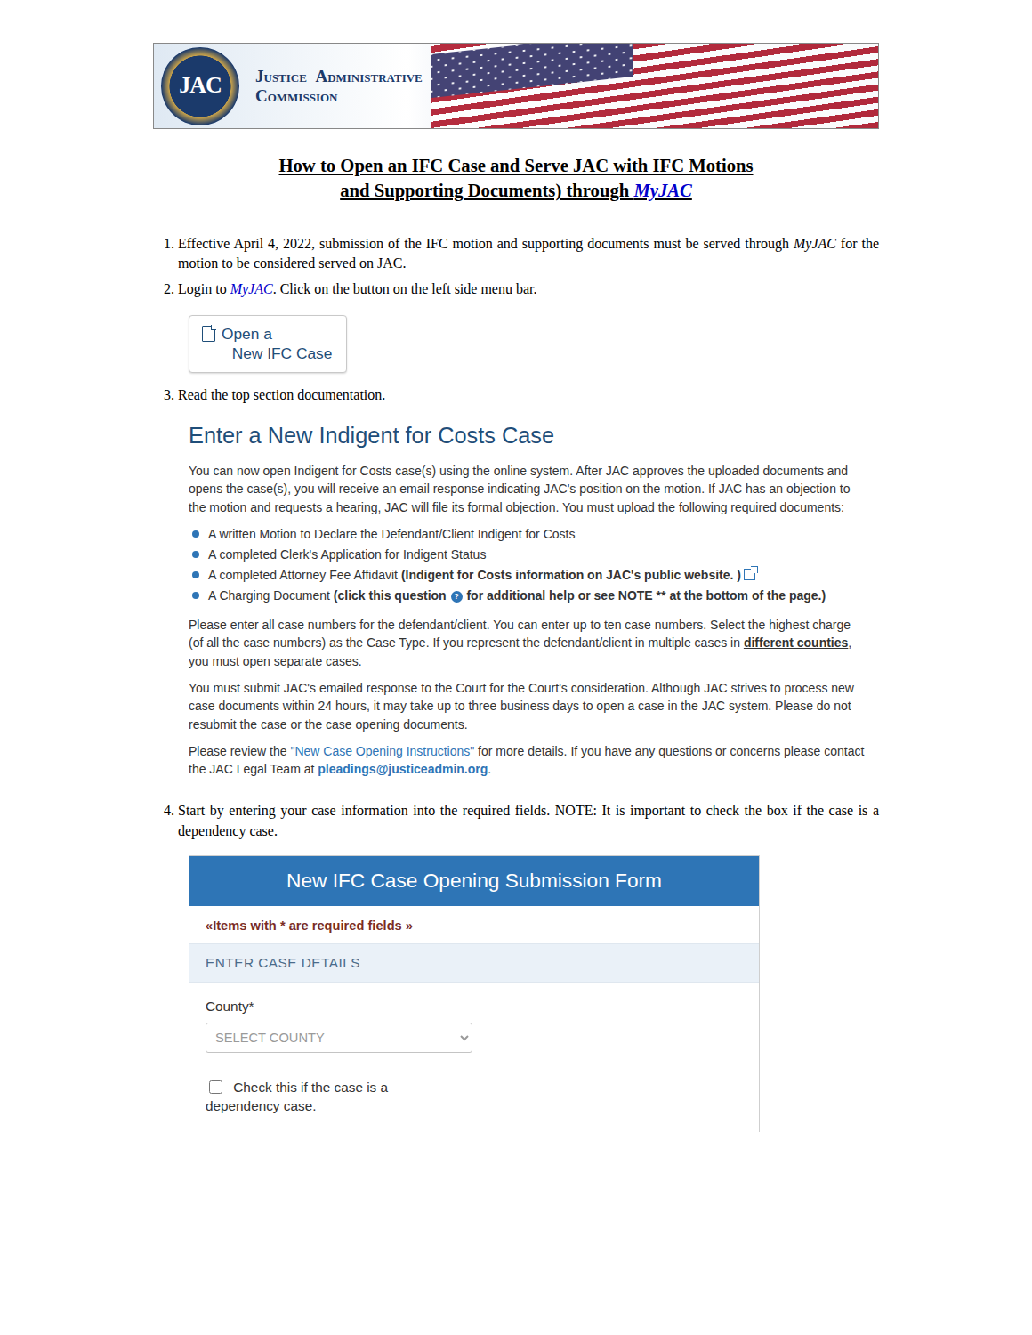JAC
Justice Administrative
Commission
How to Open an IFC Case and Serve JAC with IFC Motions
and Supporting Documents) through MyJAC
Effective April 4, 2022, submission of the IFC motion and supporting documents must be served through MyJAC for the motion to be considered served on JAC.
Login to MyJAC. Click on the button on the left side menu bar.
Open a
New IFC Case
Read the top section documentation.
Enter a New Indigent for Costs Case
You can now open Indigent for Costs case(s) using the online system. After JAC approves the uploaded documents and opens the case(s), you will receive an email response indicating JAC's position on the motion. If JAC has an objection to the motion and requests a hearing, JAC will file its formal objection. You must upload the following required documents:
A written Motion to Declare the Defendant/Client Indigent for Costs
A completed Clerk's Application for Indigent Status
A completed Attorney Fee Affidavit (Indigent for Costs information on JAC's public website. )
A Charging Document (click this question ? for additional help or see NOTE ** at the bottom of the page.)
Please enter all case numbers for the defendant/client. You can enter up to ten case numbers. Select the highest charge (of all the case numbers) as the Case Type. If you represent the defendant/client in multiple cases in different counties, you must open separate cases.
You must submit JAC's emailed response to the Court for the Court's consideration. Although JAC strives to process new case documents within 24 hours, it may take up to three business days to open a case in the JAC system. Please do not resubmit the case or the case opening documents.
Please review the "New Case Opening Instructions" for more details. If you have any questions or concerns please contact the JAC Legal Team at pleadings@justiceadmin.org.
Start by entering your case information into the required fields. NOTE: It is important to check the box if the case is a dependency case.
New IFC Case Opening Submission Form
«Items with * are required fields »
ENTER CASE DETAILS
County* SELECT COUNTY
Check this if the case is a
dependency case.